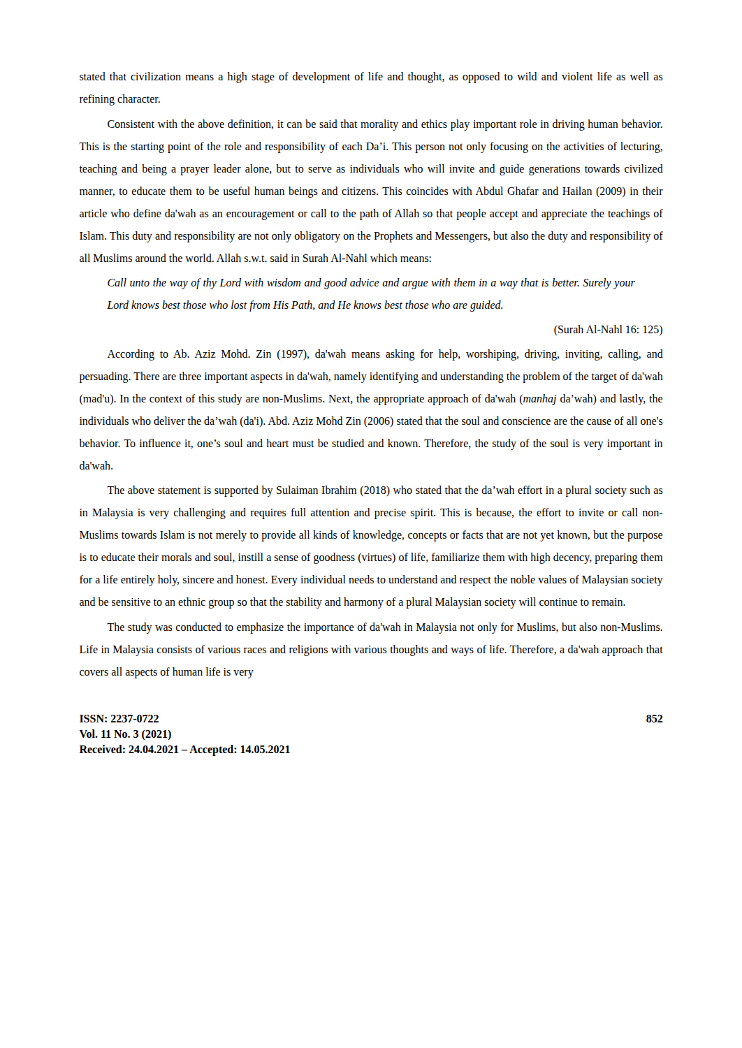stated that civilization means a high stage of development of life and thought, as opposed to wild and violent life as well as refining character.
Consistent with the above definition, it can be said that morality and ethics play important role in driving human behavior. This is the starting point of the role and responsibility of each Da’i. This person not only focusing on the activities of lecturing, teaching and being a prayer leader alone, but to serve as individuals who will invite and guide generations towards civilized manner, to educate them to be useful human beings and citizens. This coincides with Abdul Ghafar and Hailan (2009) in their article who define da'wah as an encouragement or call to the path of Allah so that people accept and appreciate the teachings of Islam. This duty and responsibility are not only obligatory on the Prophets and Messengers, but also the duty and responsibility of all Muslims around the world. Allah s.w.t. said in Surah Al-Nahl which means:
Call unto the way of thy Lord with wisdom and good advice and argue with them in a way that is better. Surely your Lord knows best those who lost from His Path, and He knows best those who are guided.
(Surah Al-Nahl 16: 125)
According to Ab. Aziz Mohd. Zin (1997), da'wah means asking for help, worshiping, driving, inviting, calling, and persuading. There are three important aspects in da'wah, namely identifying and understanding the problem of the target of da'wah (mad'u). In the context of this study are non-Muslims. Next, the appropriate approach of da'wah (manhaj da’wah) and lastly, the individuals who deliver the da’wah (da'i). Abd. Aziz Mohd Zin (2006) stated that the soul and conscience are the cause of all one's behavior. To influence it, one’s soul and heart must be studied and known. Therefore, the study of the soul is very important in da'wah.
The above statement is supported by Sulaiman Ibrahim (2018) who stated that the da’wah effort in a plural society such as in Malaysia is very challenging and requires full attention and precise spirit. This is because, the effort to invite or call non-Muslims towards Islam is not merely to provide all kinds of knowledge, concepts or facts that are not yet known, but the purpose is to educate their morals and soul, instill a sense of goodness (virtues) of life, familiarize them with high decency, preparing them for a life entirely holy, sincere and honest. Every individual needs to understand and respect the noble values of Malaysian society and be sensitive to an ethnic group so that the stability and harmony of a plural Malaysian society will continue to remain.
The study was conducted to emphasize the importance of da'wah in Malaysia not only for Muslims, but also non-Muslims. Life in Malaysia consists of various races and religions with various thoughts and ways of life. Therefore, a da'wah approach that covers all aspects of human life is very
852 ISSN: 2237-0722
Vol. 11 No. 3 (2021)
Received: 24.04.2021 – Accepted: 14.05.2021